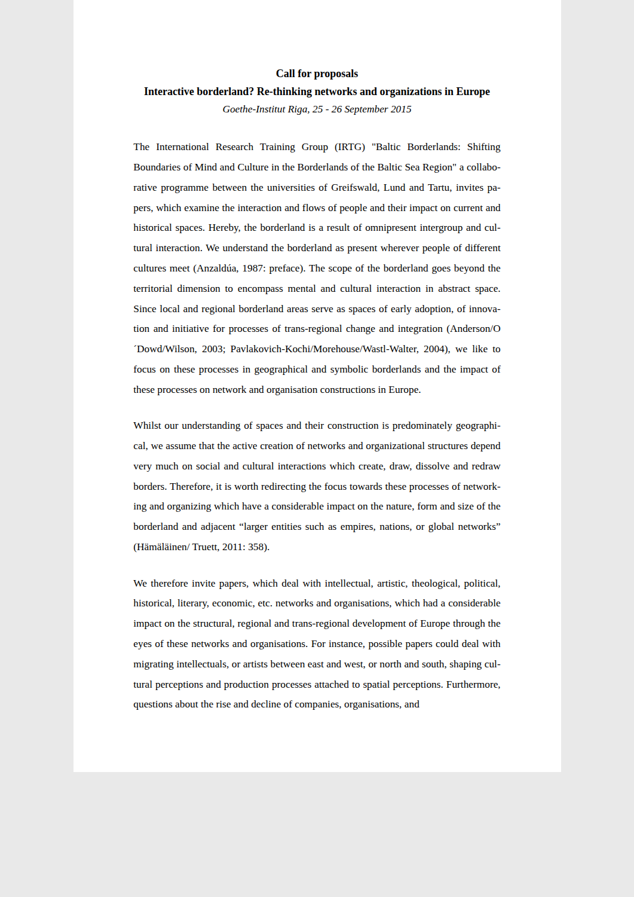Call for proposals
Interactive borderland? Re-thinking networks and organizations in Europe
Goethe-Institut Riga, 25 - 26 September 2015
The International Research Training Group (IRTG) "Baltic Borderlands: Shifting Boundaries of Mind and Culture in the Borderlands of the Baltic Sea Region" a collaborative programme between the universities of Greifswald, Lund and Tartu, invites papers, which examine the interaction and flows of people and their impact on current and historical spaces. Hereby, the borderland is a result of omnipresent intergroup and cultural interaction. We understand the borderland as present wherever people of different cultures meet (Anzaldúa, 1987: preface). The scope of the borderland goes beyond the territorial dimension to encompass mental and cultural interaction in abstract space. Since local and regional borderland areas serve as spaces of early adoption, of innovation and initiative for processes of trans-regional change and integration (Anderson/O´Dowd/Wilson, 2003; Pavlakovich-Kochi/Morehouse/Wastl-Walter, 2004), we like to focus on these processes in geographical and symbolic borderlands and the impact of these processes on network and organisation constructions in Europe.
Whilst our understanding of spaces and their construction is predominately geographical, we assume that the active creation of networks and organizational structures depend very much on social and cultural interactions which create, draw, dissolve and redraw borders. Therefore, it is worth redirecting the focus towards these processes of networking and organizing which have a considerable impact on the nature, form and size of the borderland and adjacent “larger entities such as empires, nations, or global networks” (Hämäläinen/ Truett, 2011: 358).
We therefore invite papers, which deal with intellectual, artistic, theological, political, historical, literary, economic, etc. networks and organisations, which had a considerable impact on the structural, regional and trans-regional development of Europe through the eyes of these networks and organisations. For instance, possible papers could deal with migrating intellectuals, or artists between east and west, or north and south, shaping cultural perceptions and production processes attached to spatial perceptions. Furthermore, questions about the rise and decline of companies, organisations, and